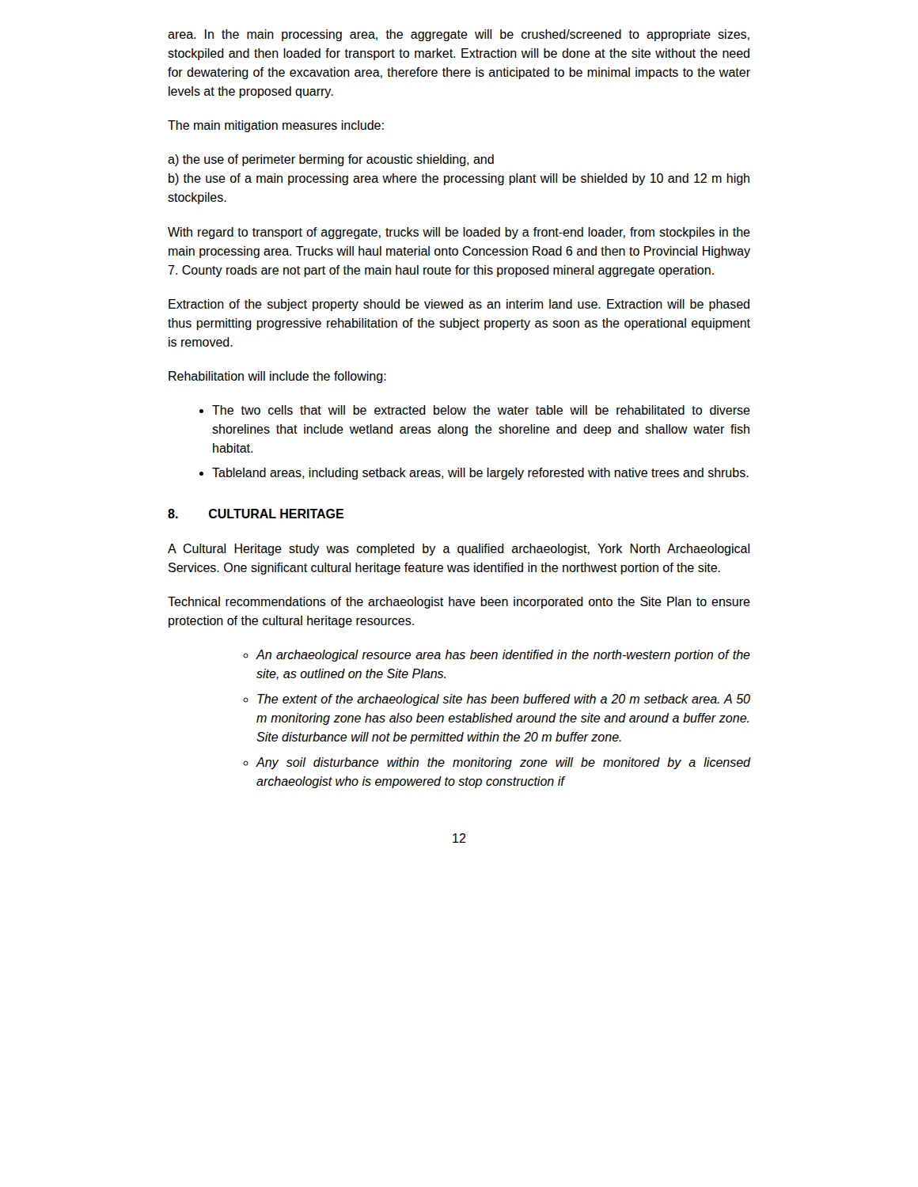area. In the main processing area, the aggregate will be crushed/screened to appropriate sizes, stockpiled and then loaded for transport to market. Extraction will be done at the site without the need for dewatering of the excavation area, therefore there is anticipated to be minimal impacts to the water levels at the proposed quarry.
The main mitigation measures include:
a) the use of perimeter berming for acoustic shielding, and
b) the use of a main processing area where the processing plant will be shielded by 10 and 12 m high stockpiles.
With regard to transport of aggregate, trucks will be loaded by a front-end loader, from stockpiles in the main processing area. Trucks will haul material onto Concession Road 6 and then to Provincial Highway 7. County roads are not part of the main haul route for this proposed mineral aggregate operation.
Extraction of the subject property should be viewed as an interim land use. Extraction will be phased thus permitting progressive rehabilitation of the subject property as soon as the operational equipment is removed.
Rehabilitation will include the following:
The two cells that will be extracted below the water table will be rehabilitated to diverse shorelines that include wetland areas along the shoreline and deep and shallow water fish habitat.
Tableland areas, including setback areas, will be largely reforested with native trees and shrubs.
8. CULTURAL HERITAGE
A Cultural Heritage study was completed by a qualified archaeologist, York North Archaeological Services. One significant cultural heritage feature was identified in the northwest portion of the site.
Technical recommendations of the archaeologist have been incorporated onto the Site Plan to ensure protection of the cultural heritage resources.
An archaeological resource area has been identified in the north-western portion of the site, as outlined on the Site Plans.
The extent of the archaeological site has been buffered with a 20 m setback area. A 50 m monitoring zone has also been established around the site and around a buffer zone. Site disturbance will not be permitted within the 20 m buffer zone.
Any soil disturbance within the monitoring zone will be monitored by a licensed archaeologist who is empowered to stop construction if
12